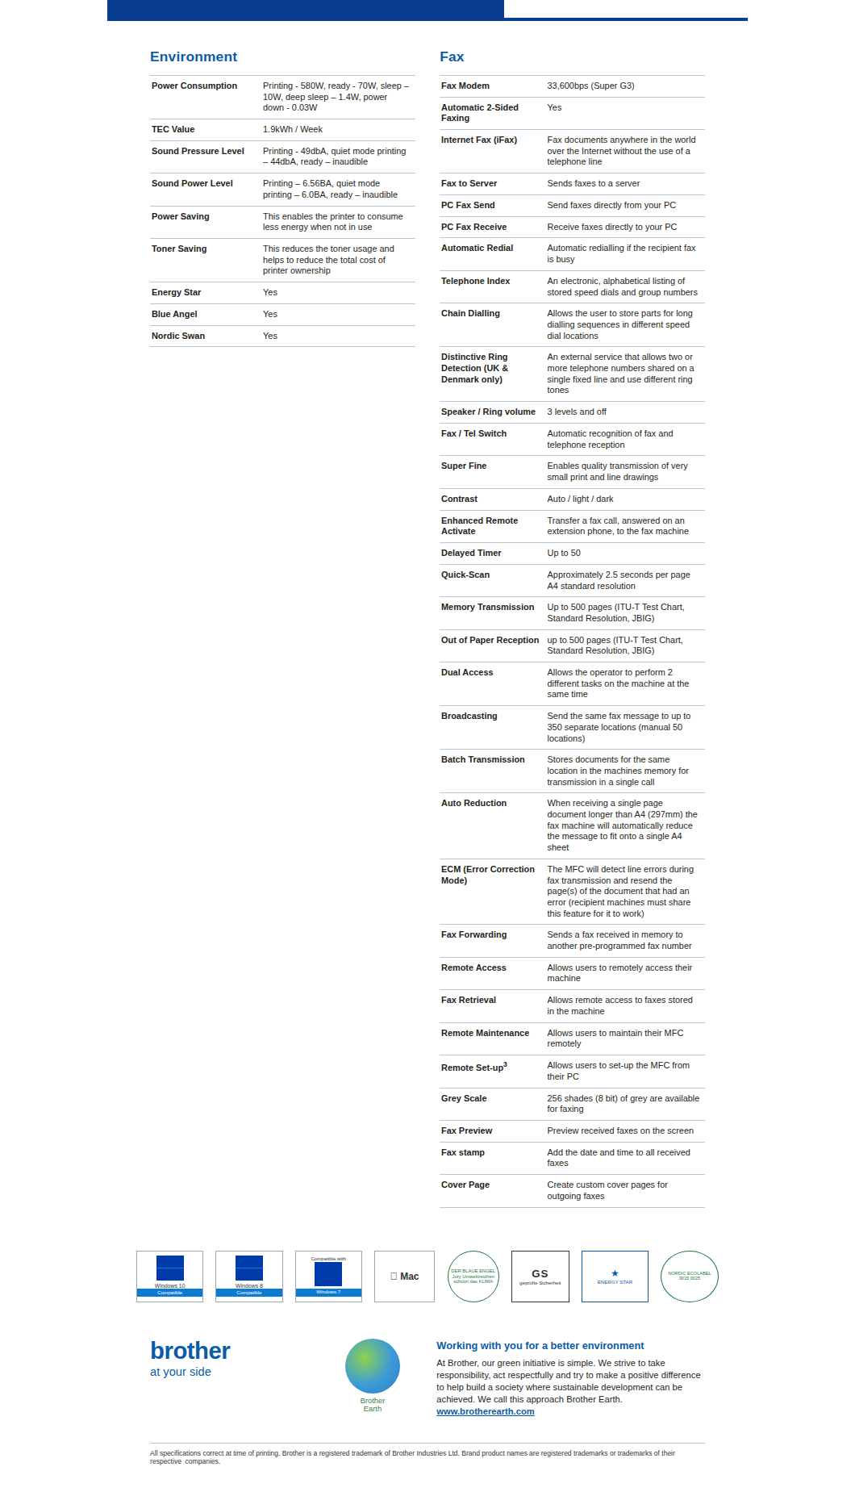Environment
| Power Consumption | Printing - 580W, ready - 70W, sleep – 10W, deep sleep – 1.4W, power down - 0.03W |
| TEC Value | 1.9kWh / Week |
| Sound Pressure Level | Printing - 49dbA, quiet mode printing – 44dbA, ready – inaudible |
| Sound Power Level | Printing – 6.56BA, quiet mode printing – 6.0BA, ready – inaudible |
| Power Saving | This enables the printer to consume less energy when not in use |
| Toner Saving | This reduces the toner usage and helps to reduce the total cost of printer ownership |
| Energy Star | Yes |
| Blue Angel | Yes |
| Nordic Swan | Yes |
Fax
| Fax Modem | 33,600bps (Super G3) |
| Automatic 2-Sided Faxing | Yes |
| Internet Fax (iFax) | Fax documents anywhere in the world over the Internet without the use of a telephone line |
| Fax to Server | Sends faxes to a server |
| PC Fax Send | Send faxes directly from your PC |
| PC Fax Receive | Receive faxes directly to your PC |
| Automatic Redial | Automatic redialling if the recipient fax is busy |
| Telephone Index | An electronic, alphabetical listing of stored speed dials and group numbers |
| Chain Dialling | Allows the user to store parts for long dialling sequences in different speed dial locations |
| Distinctive Ring Detection (UK & Denmark only) | An external service that allows two or more telephone numbers shared on a single fixed line and use different ring tones |
| Speaker / Ring volume | 3 levels and off |
| Fax / Tel Switch | Automatic recognition of fax and telephone reception |
| Super Fine | Enables quality transmission of very small print and line drawings |
| Contrast | Auto / light / dark |
| Enhanced Remote Activate | Transfer a fax call, answered on an extension phone, to the fax machine |
| Delayed Timer | Up to 50 |
| Quick-Scan | Approximately 2.5 seconds per page A4 standard resolution |
| Memory Transmission | Up to 500 pages (ITU-T Test Chart, Standard Resolution, JBIG) |
| Out of Paper Reception | up to 500 pages (ITU-T Test Chart, Standard Resolution, JBIG) |
| Dual Access | Allows the operator to perform 2 different tasks on the machine at the same time |
| Broadcasting | Send the same fax message to up to 350 separate locations (manual 50 locations) |
| Batch Transmission | Stores documents for the same location in the machines memory for transmission in a single call |
| Auto Reduction | When receiving a single page document longer than A4 (297mm) the fax machine will automatically reduce the message to fit onto a single A4 sheet |
| ECM (Error Correction Mode) | The MFC will detect line errors during fax transmission and resend the page(s) of the document that had an error (recipient machines must share this feature for it to work) |
| Fax Forwarding | Sends a fax received in memory to another pre-programmed fax number |
| Remote Access | Allows users to remotely access their machine |
| Fax Retrieval | Allows remote access to faxes stored in the machine |
| Remote Maintenance | Allows users to maintain their MFC remotely |
| Remote Set-up 3 | Allows users to set-up the MFC from their PC |
| Grey Scale | 256 shades (8 bit) of grey are available for faxing |
| Fax Preview | Preview received faxes on the screen |
| Fax stamp | Add the date and time to all received faxes |
| Cover Page | Create custom cover pages for outgoing faxes |
Windows 10
Compatible
Windows 8
Compatible
Compatible with
Windows 7
 Mac
DER BLAUE ENGEL
Jury Umweltzeichen
schützt das KLIMA
GS
geprüfte Sicherheit
★
ENERGY STAR
NORDIC ECOLABEL
3015 0025
brother
at your side
Brother
Earth
Working with you for a better environment
At Brother, our green initiative is simple. We strive to take responsibility, act respectfully and try to make a positive difference to help build a society where sustainable development can be achieved. We call this approach Brother Earth.
www.brotherearth.com
All specifications correct at time of printing. Brother is a registered trademark of Brother Industries Ltd. Brand product names are registered trademarks or trademarks of their respective companies.